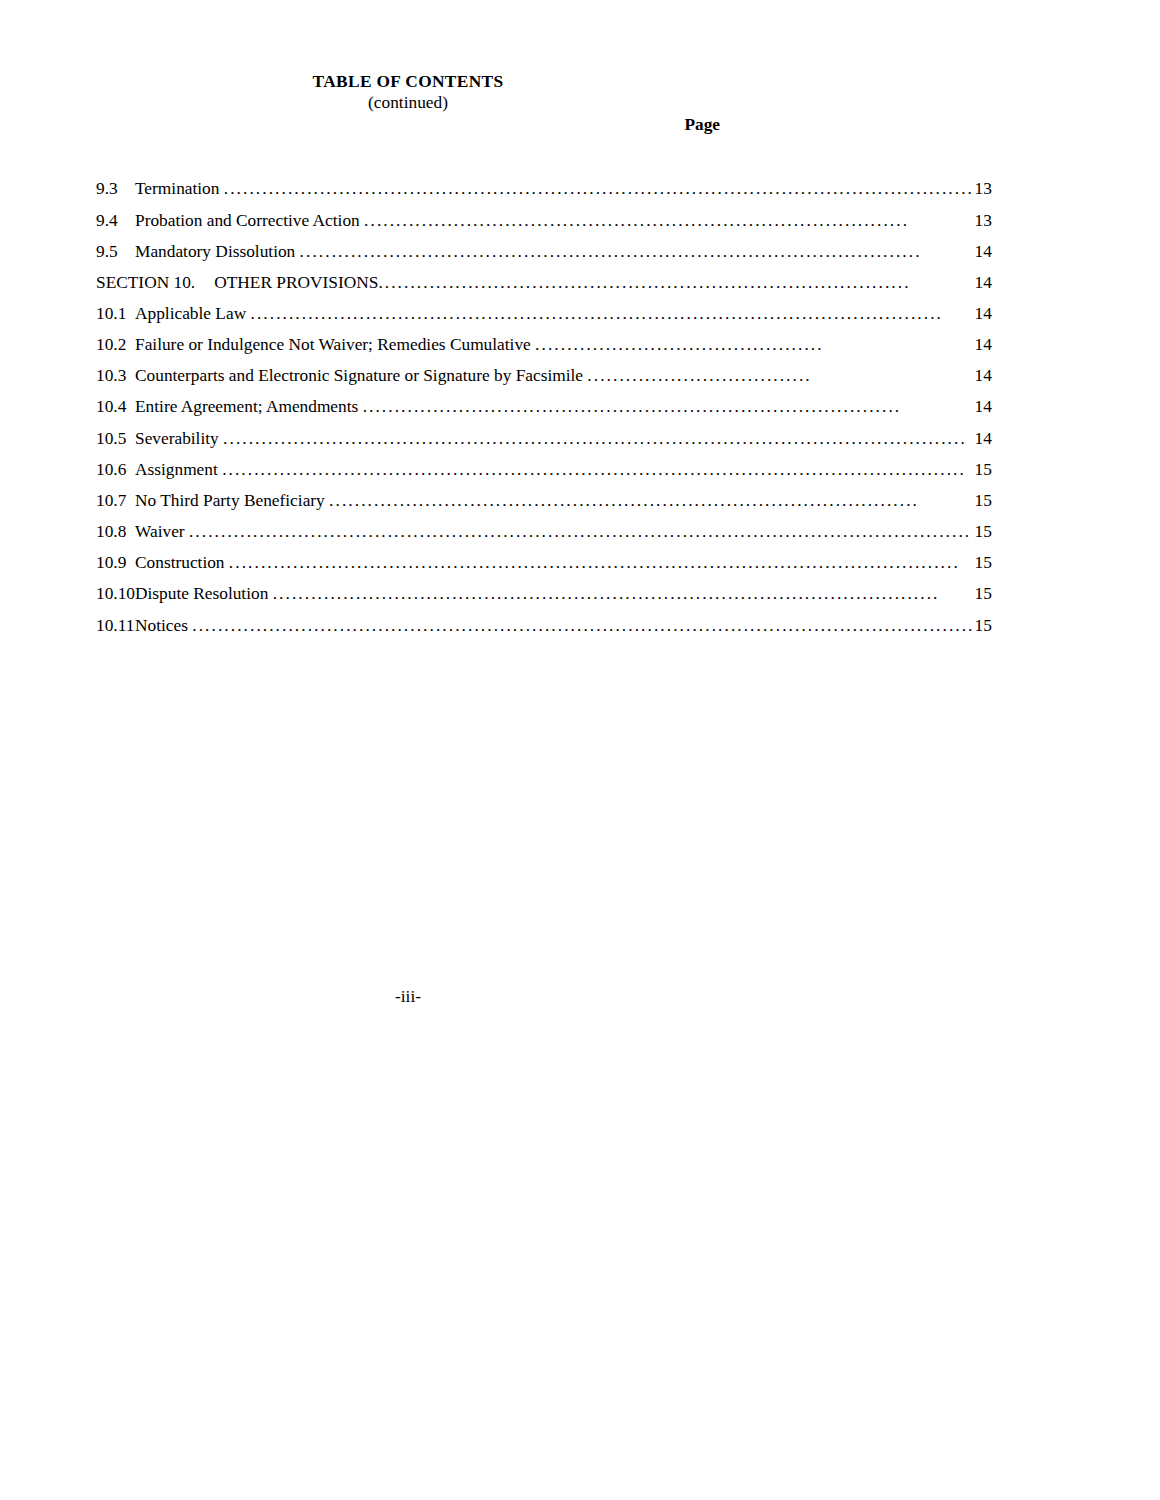TABLE OF CONTENTS
(continued)
Page
| 9.3 | Termination ..................................................................................................................... | 13 |
| 9.4 | Probation and Corrective Action ..................................................................................... | 13 |
| 9.5 | Mandatory Dissolution ................................................................................................. | 14 |
| SECTION 10. OTHER PROVISIONS ................................................................................... | 14 |
| 10.1 | Applicable Law ............................................................................................................ | 14 |
| 10.2 | Failure or Indulgence Not Waiver; Remedies Cumulative ............................................. | 14 |
| 10.3 | Counterparts and Electronic Signature or Signature by Facsimile ................................... | 14 |
| 10.4 | Entire Agreement; Amendments .................................................................................... | 14 |
| 10.5 | Severability .................................................................................................................... | 14 |
| 10.6 | Assignment .................................................................................................................... | 15 |
| 10.7 | No Third Party Beneficiary ............................................................................................ | 15 |
| 10.8 | Waiver .......................................................................................................................... | 15 |
| 10.9 | Construction .................................................................................................................. | 15 |
| 10.10 | Dispute Resolution ........................................................................................................ | 15 |
| 10.11 | Notices .......................................................................................................................... | 15 |
-iii-